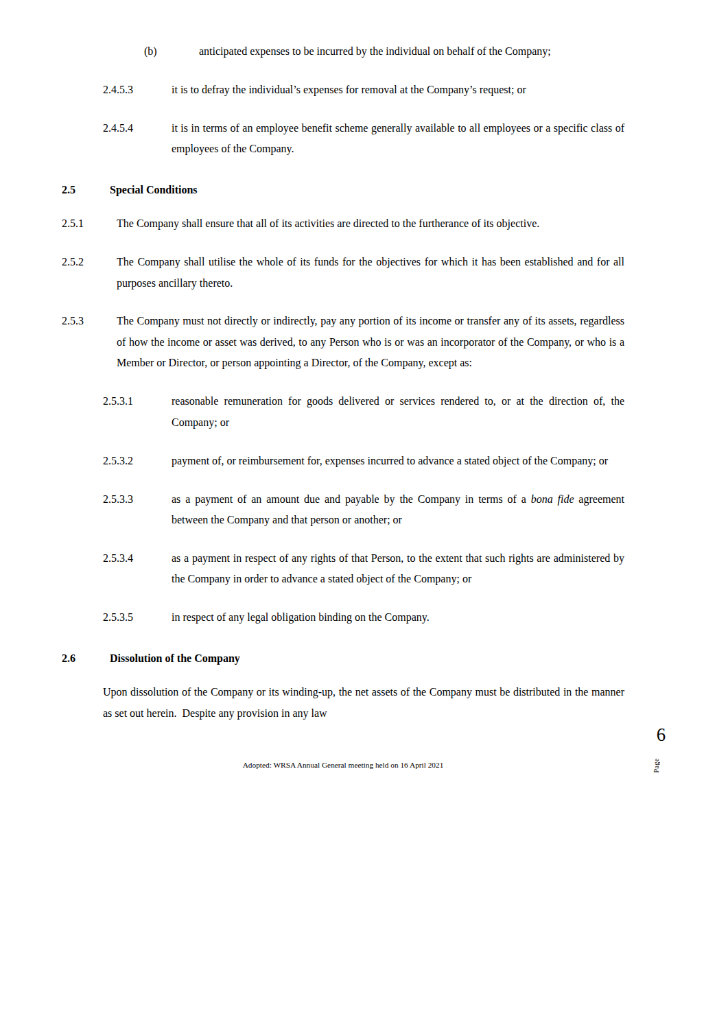(b)
anticipated expenses to be incurred by the individual on behalf of the Company;
2.4.5.3
it is to defray the individual’s expenses for removal at the Company’s request; or
2.4.5.4
it is in terms of an employee benefit scheme generally available to all employees or a specific class of employees of the Company.
2.5 Special Conditions
2.5.1
The Company shall ensure that all of its activities are directed to the furtherance of its objective.
2.5.2
The Company shall utilise the whole of its funds for the objectives for which it has been established and for all purposes ancillary thereto.
2.5.3
The Company must not directly or indirectly, pay any portion of its income or transfer any of its assets, regardless of how the income or asset was derived, to any Person who is or was an incorporator of the Company, or who is a Member or Director, or person appointing a Director, of the Company, except as:
2.5.3.1
reasonable remuneration for goods delivered or services rendered to, or at the direction of, the Company; or
2.5.3.2
payment of, or reimbursement for, expenses incurred to advance a stated object of the Company; or
2.5.3.3
as a payment of an amount due and payable by the Company in terms of a bona fide agreement between the Company and that person or another; or
2.5.3.4
as a payment in respect of any rights of that Person, to the extent that such rights are administered by the Company in order to advance a stated object of the Company; or
2.5.3.5
in respect of any legal obligation binding on the Company.
2.6 Dissolution of the Company
Upon dissolution of the Company or its winding-up, the net assets of the Company must be distributed in the manner as set out herein. Despite any provision in any law
Adopted: WRSA Annual General meeting held on 16 April 2021
6
Page